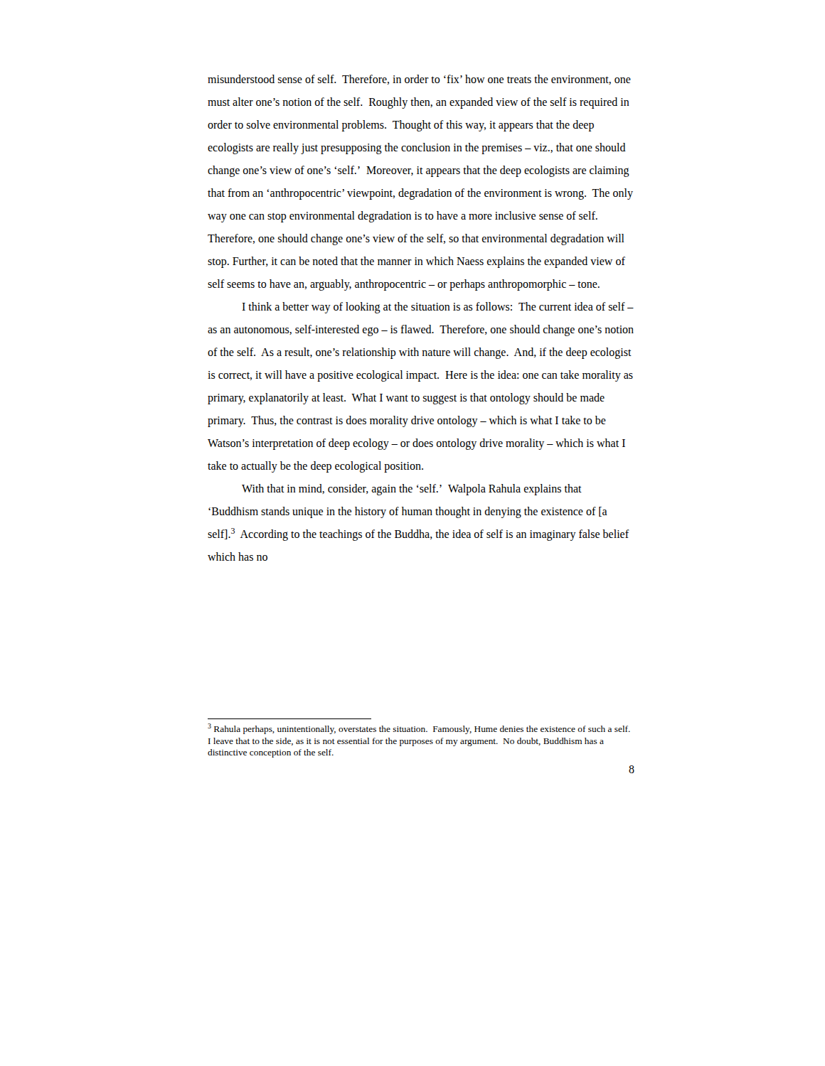misunderstood sense of self. Therefore, in order to ‘fix’ how one treats the environment, one must alter one’s notion of the self. Roughly then, an expanded view of the self is required in order to solve environmental problems. Thought of this way, it appears that the deep ecologists are really just presupposing the conclusion in the premises – viz., that one should change one’s view of one’s ‘self.’ Moreover, it appears that the deep ecologists are claiming that from an ‘anthropocentric’ viewpoint, degradation of the environment is wrong. The only way one can stop environmental degradation is to have a more inclusive sense of self. Therefore, one should change one’s view of the self, so that environmental degradation will stop. Further, it can be noted that the manner in which Naess explains the expanded view of self seems to have an, arguably, anthropocentric – or perhaps anthropomorphic – tone.
I think a better way of looking at the situation is as follows: The current idea of self – as an autonomous, self-interested ego – is flawed. Therefore, one should change one’s notion of the self. As a result, one’s relationship with nature will change. And, if the deep ecologist is correct, it will have a positive ecological impact. Here is the idea: one can take morality as primary, explanatorily at least. What I want to suggest is that ontology should be made primary. Thus, the contrast is does morality drive ontology – which is what I take to be Watson’s interpretation of deep ecology – or does ontology drive morality – which is what I take to actually be the deep ecological position.
With that in mind, consider, again the ‘self.’ Walpola Rahula explains that ‘Buddhism stands unique in the history of human thought in denying the existence of [a self].3 According to the teachings of the Buddha, the idea of self is an imaginary false belief which has no
3 Rahula perhaps, unintentionally, overstates the situation. Famously, Hume denies the existence of such a self. I leave that to the side, as it is not essential for the purposes of my argument. No doubt, Buddhism has a distinctive conception of the self.
8